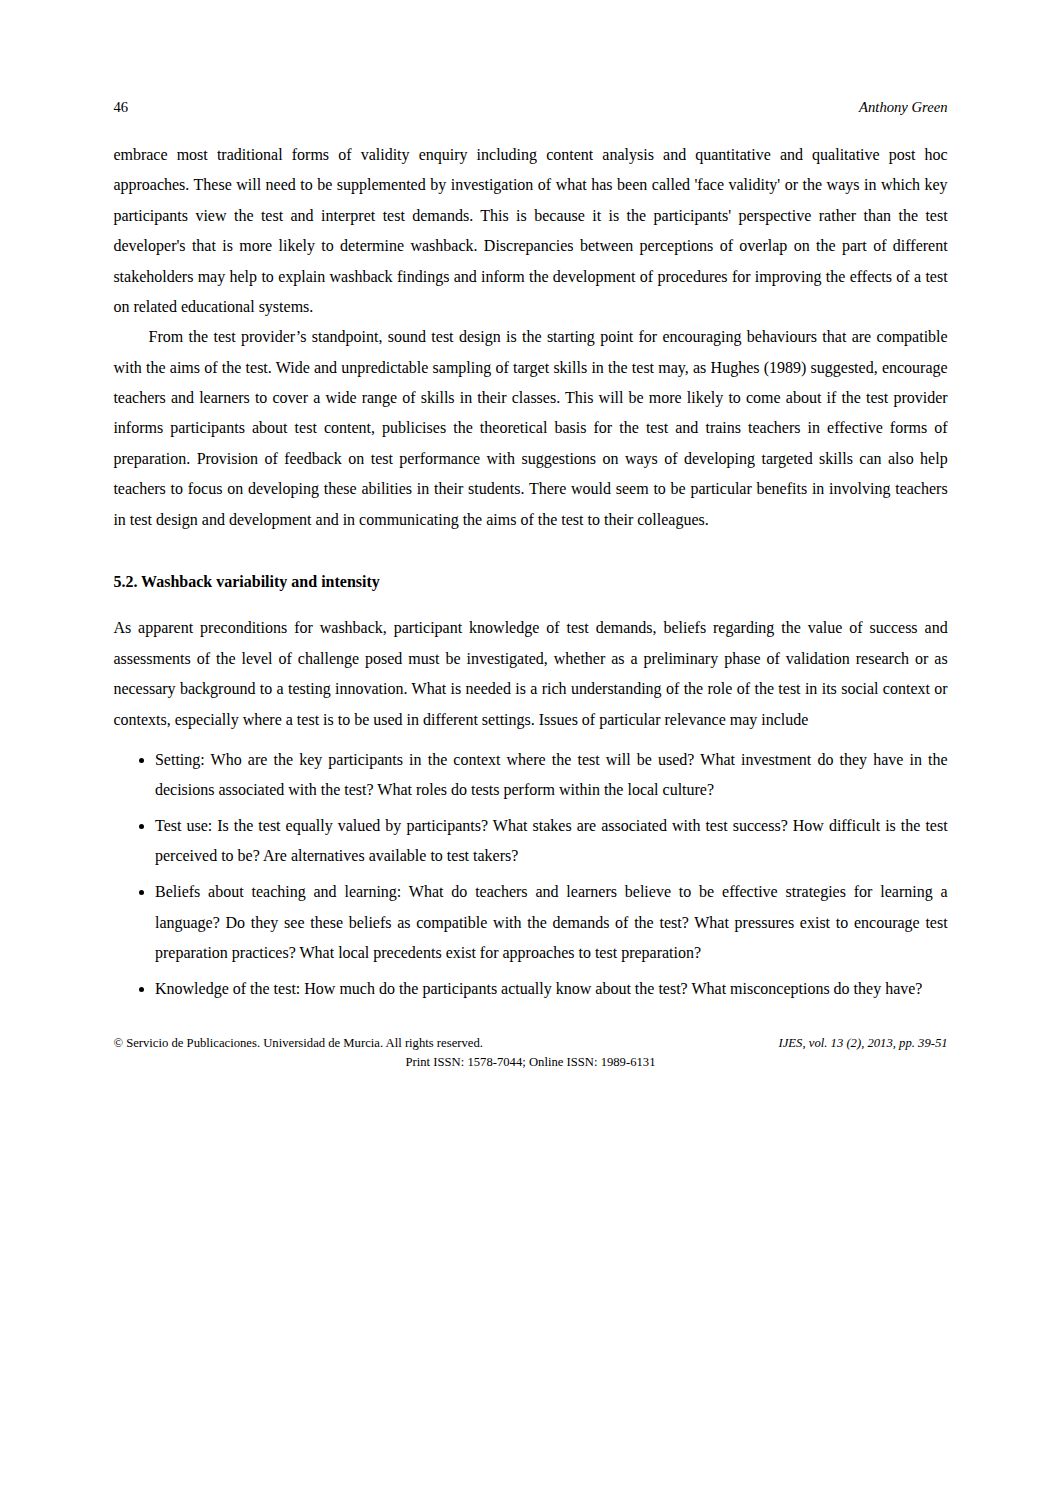46 Anthony Green
embrace most traditional forms of validity enquiry including content analysis and quantitative and qualitative post hoc approaches. These will need to be supplemented by investigation of what has been called 'face validity' or the ways in which key participants view the test and interpret test demands. This is because it is the participants' perspective rather than the test developer's that is more likely to determine washback. Discrepancies between perceptions of overlap on the part of different stakeholders may help to explain washback findings and inform the development of procedures for improving the effects of a test on related educational systems.
From the test provider’s standpoint, sound test design is the starting point for encouraging behaviours that are compatible with the aims of the test. Wide and unpredictable sampling of target skills in the test may, as Hughes (1989) suggested, encourage teachers and learners to cover a wide range of skills in their classes. This will be more likely to come about if the test provider informs participants about test content, publicises the theoretical basis for the test and trains teachers in effective forms of preparation. Provision of feedback on test performance with suggestions on ways of developing targeted skills can also help teachers to focus on developing these abilities in their students. There would seem to be particular benefits in involving teachers in test design and development and in communicating the aims of the test to their colleagues.
5.2. Washback variability and intensity
As apparent preconditions for washback, participant knowledge of test demands, beliefs regarding the value of success and assessments of the level of challenge posed must be investigated, whether as a preliminary phase of validation research or as necessary background to a testing innovation. What is needed is a rich understanding of the role of the test in its social context or contexts, especially where a test is to be used in different settings. Issues of particular relevance may include
Setting: Who are the key participants in the context where the test will be used? What investment do they have in the decisions associated with the test? What roles do tests perform within the local culture?
Test use: Is the test equally valued by participants? What stakes are associated with test success? How difficult is the test perceived to be? Are alternatives available to test takers?
Beliefs about teaching and learning: What do teachers and learners believe to be effective strategies for learning a language? Do they see these beliefs as compatible with the demands of the test? What pressures exist to encourage test preparation practices? What local precedents exist for approaches to test preparation?
Knowledge of the test: How much do the participants actually know about the test? What misconceptions do they have?
© Servicio de Publicaciones. Universidad de Murcia. All rights reserved. IJES, vol. 13 (2), 2013, pp. 39-51
Print ISSN: 1578-7044; Online ISSN: 1989-6131